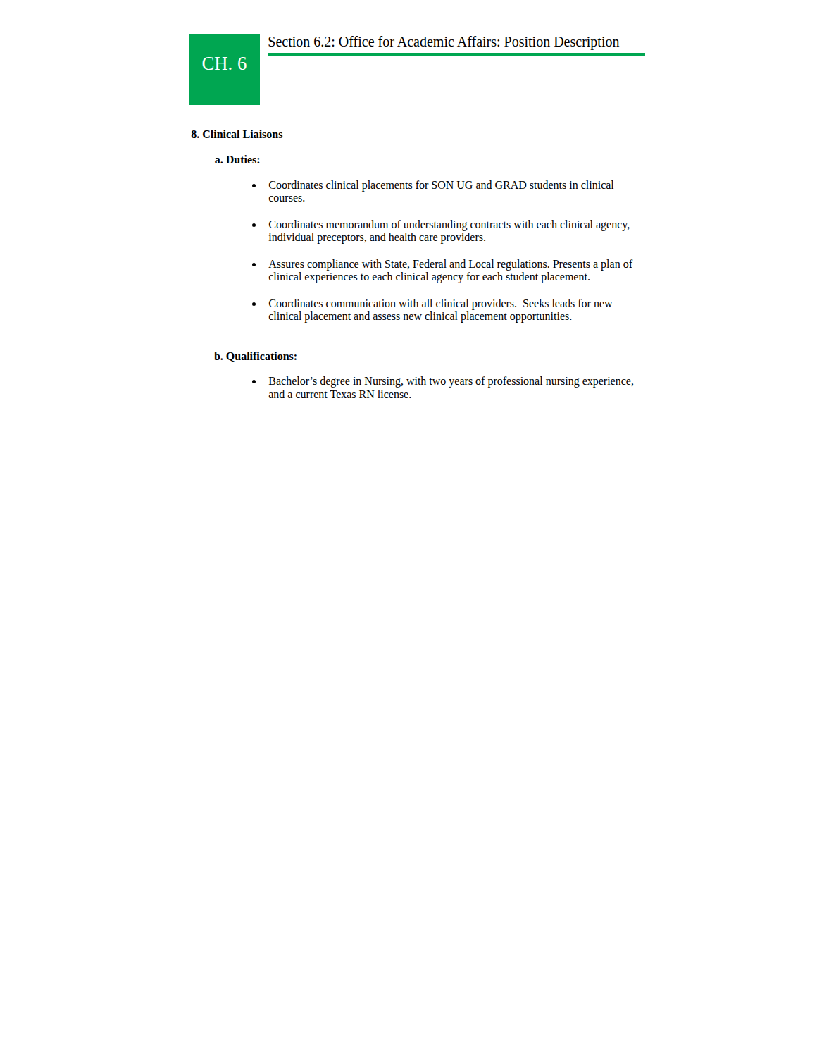CH. 6
Section 6.2: Office for Academic Affairs: Position Description
Clinical Liaisons
Duties:
Coordinates clinical placements for SON UG and GRAD students in clinical courses.
Coordinates memorandum of understanding contracts with each clinical agency, individual preceptors, and health care providers.
Assures compliance with State, Federal and Local regulations. Presents a plan of clinical experiences to each clinical agency for each student placement.
Coordinates communication with all clinical providers. Seeks leads for new clinical placement and assess new clinical placement opportunities.
Qualifications:
Bachelor’s degree in Nursing, with two years of professional nursing experience, and a current Texas RN license.